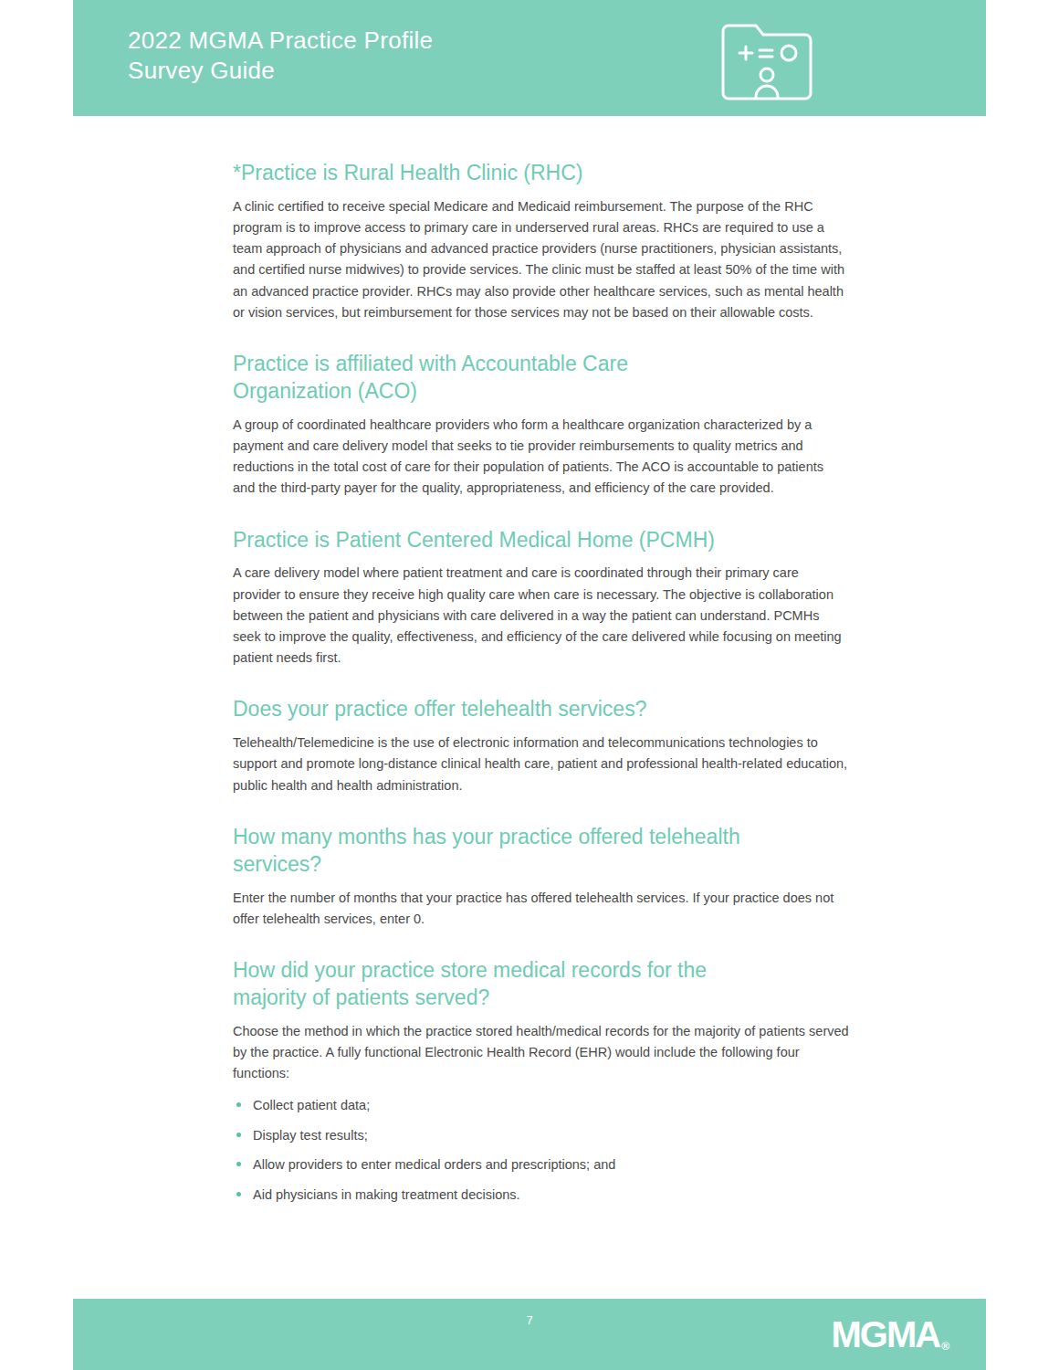2022 MGMA Practice ProfileSurvey Guide
*Practice is Rural Health Clinic (RHC)
A clinic certified to receive special Medicare and Medicaid reimbursement. The purpose of the RHC program is to improve access to primary care in underserved rural areas. RHCs are required to use a team approach of physicians and advanced practice providers (nurse practitioners, physician assistants, and certified nurse midwives) to provide services. The clinic must be staffed at least 50% of the time with an advanced practice provider. RHCs may also provide other healthcare services, such as mental health or vision services, but reimbursement for those services may not be based on their allowable costs.
Practice is affiliated with Accountable Care
Organization (ACO)
A group of coordinated healthcare providers who form a healthcare organization characterized by a payment and care delivery model that seeks to tie provider reimbursements to quality metrics and reductions in the total cost of care for their population of patients. The ACO is accountable to patients and the third-party payer for the quality, appropriateness, and efficiency of the care provided.
Practice is Patient Centered Medical Home (PCMH)
A care delivery model where patient treatment and care is coordinated through their primary care provider to ensure they receive high quality care when care is necessary. The objective is collaboration between the patient and physicians with care delivered in a way the patient can understand. PCMHs seek to improve the quality, effectiveness, and efficiency of the care delivered while focusing on meeting patient needs first.
Does your practice offer telehealth services?
Telehealth/Telemedicine is the use of electronic information and telecommunications technologies to support and promote long-distance clinical health care, patient and professional health-related education, public health and health administration.
How many months has your practice offered telehealth
services?
Enter the number of months that your practice has offered telehealth services. If your practice does not offer telehealth services, enter 0.
How did your practice store medical records for the
majority of patients served?
Choose the method in which the practice stored health/medical records for the majority of patients served by the practice. A fully functional Electronic Health Record (EHR) would include the following four functions:
Collect patient data;
Display test results;
Allow providers to enter medical orders and prescriptions; and
Aid physicians in making treatment decisions.
7
MGMA®